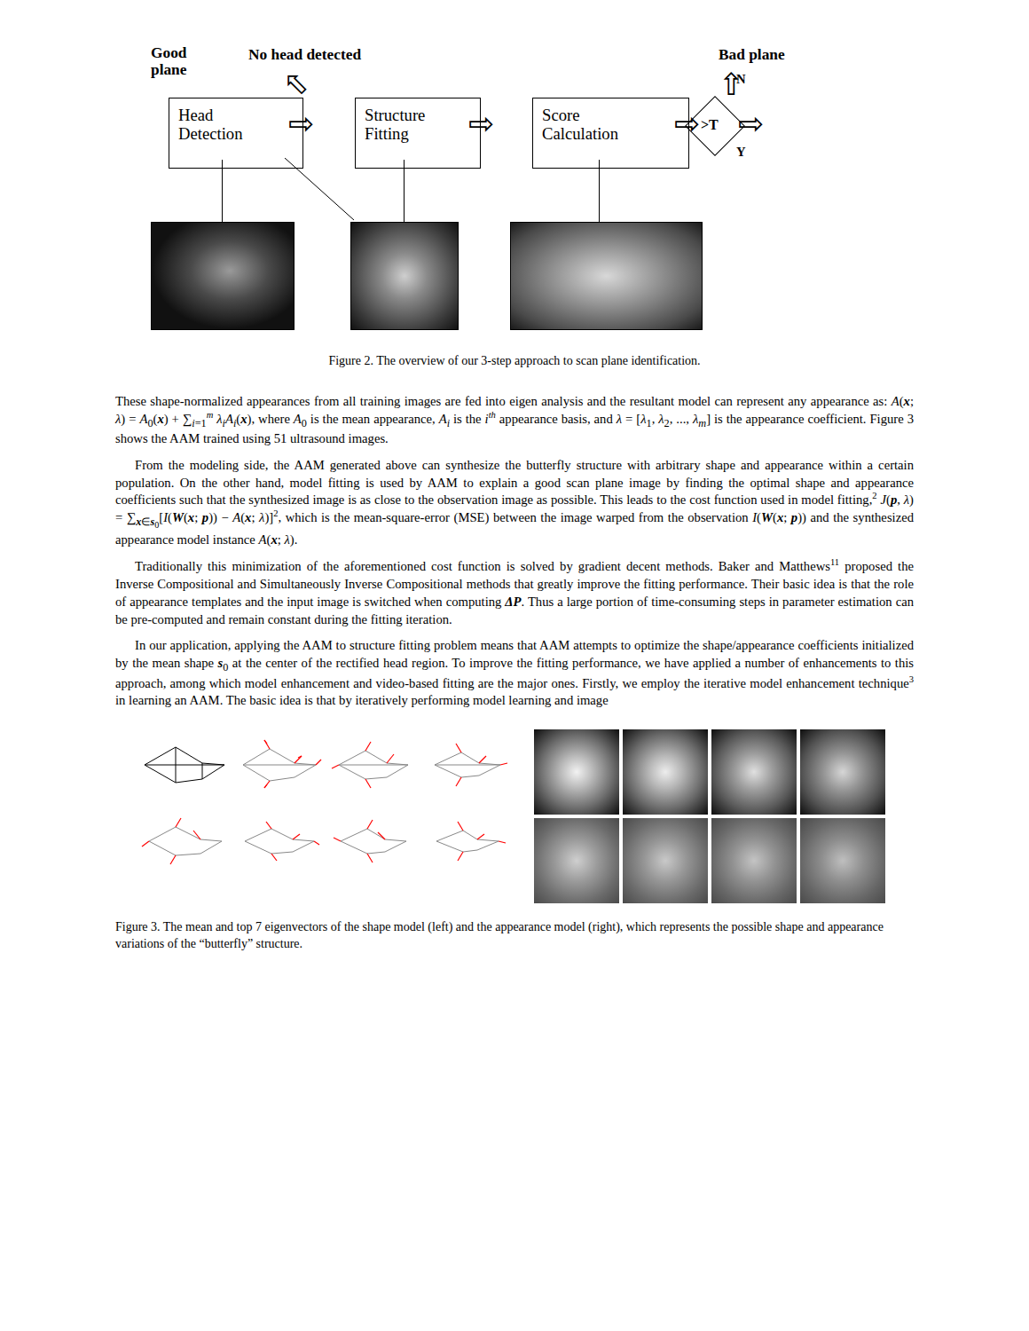No head detected
Bad plane
Good
plane
Head
Detection
Structure
Fitting
Score
Calculation
>T
N
Y
⇨
⇨
⇨
⇨
⇧
⇧
Figure 2. The overview of our 3-step approach to scan plane identification.
These shape-normalized appearances from all training images are fed into eigen analysis and the resultant model can represent any appearance as: A(x; λ) = A0(x) + ∑i=1m λiAi(x), where A0 is the mean appearance, Ai is the ith appearance basis, and λ = [λ1, λ2, ..., λm] is the appearance coefficient. Figure 3 shows the AAM trained using 51 ultrasound images.
From the modeling side, the AAM generated above can synthesize the butterfly structure with arbitrary shape and appearance within a certain population. On the other hand, model fitting is used by AAM to explain a good scan plane image by finding the optimal shape and appearance coefficients such that the synthesized image is as close to the observation image as possible. This leads to the cost function used in model fitting,2 J(p, λ) = ∑x∈s0[I(W(x; p)) − A(x; λ)]2, which is the mean-square-error (MSE) between the image warped from the observation I(W(x; p)) and the synthesized appearance model instance A(x; λ).
Traditionally this minimization of the aforementioned cost function is solved by gradient decent methods. Baker and Matthews11 proposed the Inverse Compositional and Simultaneously Inverse Compositional methods that greatly improve the fitting performance. Their basic idea is that the role of appearance templates and the input image is switched when computing ΔP. Thus a large portion of time-consuming steps in parameter estimation can be pre-computed and remain constant during the fitting iteration.
In our application, applying the AAM to structure fitting problem means that AAM attempts to optimize the shape/appearance coefficients initialized by the mean shape s0 at the center of the rectified head region. To improve the fitting performance, we have applied a number of enhancements to this approach, among which model enhancement and video-based fitting are the major ones. Firstly, we employ the iterative model enhancement technique3 in learning an AAM. The basic idea is that by iteratively performing model learning and image
Figure 3. The mean and top 7 eigenvectors of the shape model (left) and the appearance model (right), which represents the possible shape and appearance variations of the “butterfly” structure.